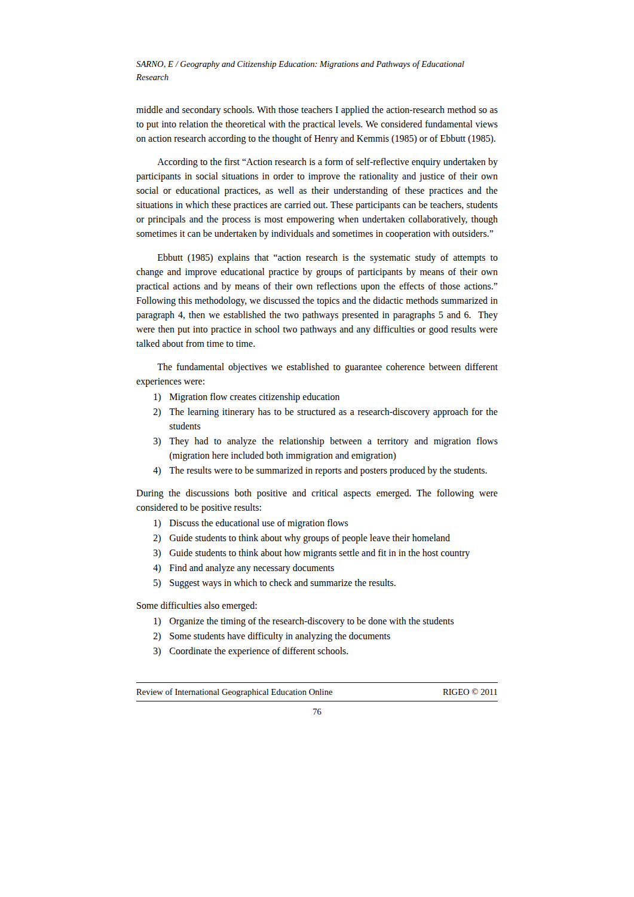SARNO, E / Geography and Citizenship Education: Migrations and Pathways of Educational Research
middle and secondary schools. With those teachers I applied the action-research method so as to put into relation the theoretical with the practical levels. We considered fundamental views on action research according to the thought of Henry and Kemmis (1985) or of Ebbutt (1985).
According to the first “Action research is a form of self-reflective enquiry undertaken by participants in social situations in order to improve the rationality and justice of their own social or educational practices, as well as their understanding of these practices and the situations in which these practices are carried out. These participants can be teachers, students or principals and the process is most empowering when undertaken collaboratively, though sometimes it can be undertaken by individuals and sometimes in cooperation with outsiders.”
Ebbutt (1985) explains that “action research is the systematic study of attempts to change and improve educational practice by groups of participants by means of their own practical actions and by means of their own reflections upon the effects of those actions.” Following this methodology, we discussed the topics and the didactic methods summarized in paragraph 4, then we established the two pathways presented in paragraphs 5 and 6. They were then put into practice in school two pathways and any difficulties or good results were talked about from time to time.
The fundamental objectives we established to guarantee coherence between different experiences were:
Migration flow creates citizenship education
The learning itinerary has to be structured as a research-discovery approach for the students
They had to analyze the relationship between a territory and migration flows (migration here included both immigration and emigration)
The results were to be summarized in reports and posters produced by the students.
During the discussions both positive and critical aspects emerged. The following were considered to be positive results:
Discuss the educational use of migration flows
Guide students to think about why groups of people leave their homeland
Guide students to think about how migrants settle and fit in in the host country
Find and analyze any necessary documents
Suggest ways in which to check and summarize the results.
Some difficulties also emerged:
Organize the timing of the research-discovery to be done with the students
Some students have difficulty in analyzing the documents
Coordinate the experience of different schools.
Review of International Geographical Education Online RIGEO © 2011
76